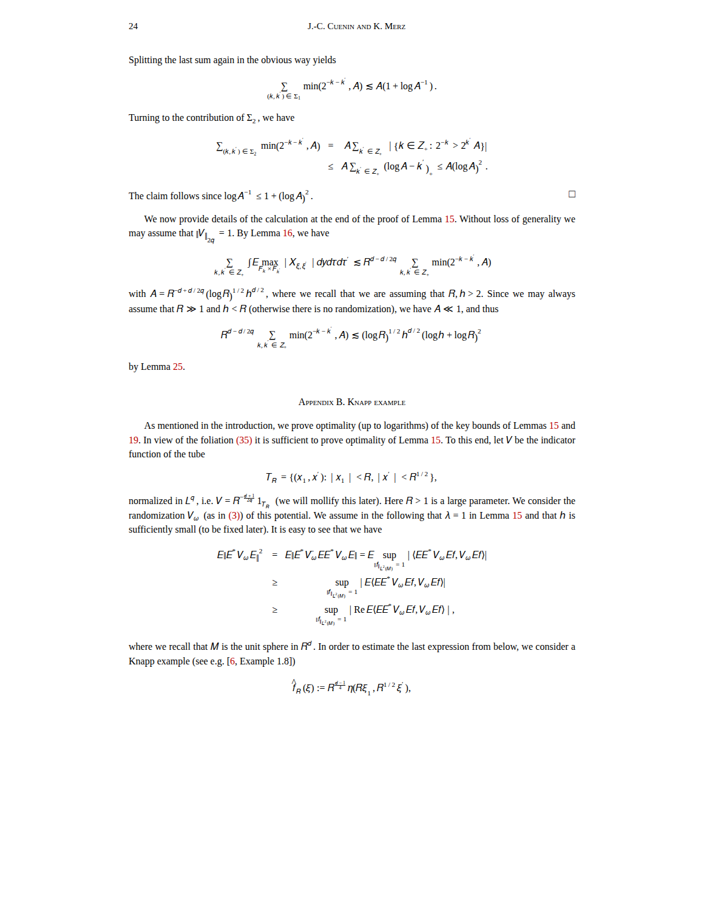24 J.-C. Cuenin and K. Merz
Splitting the last sum again in the obvious way yields
∑ (k,k′)∈Σ1 min(2−k−k′,A) ≲ A(1+logA−1).
Turning to the contribution of Σ2, we have
∑ (k,k′)∈Σ2 min(2−k−k′,A) = A ∑ k′∈Z+ |{k∈Z+:2−k>2k′A}| ≤ A ∑ k′∈Z+ (logA−k′)+ ≤ A(logA)2.
The claim follows since logA−1≤1+(logA)2. □
We now provide details of the calculation at the end of the proof of Lemma 15. Without loss of generality we may assume that ‖V‖2q=1. By Lemma 16, we have
∑ k,k′∈Z+ ∫ E max Fk×Fk′ |Xξ,ξ′| dydτdτ′ ≲ Rd−d/2q ∑ k,k′∈Z+ min(2−k−k′,A)
with A=R−d+d/2q(logR)1/2hd/2, where we recall that we are assuming that R,h>2. Since we may always assume that R≫1 and h<R (otherwise there is no randomization), we have A≪1, and thus
Rd−d/2q ∑ k,k′∈Z+ min(2−k−k′,A) ≲ (logR)1/2 hd/2 (logh+logR)2
by Lemma 25.
Appendix B. Knapp example
As mentioned in the introduction, we prove optimality (up to logarithms) of the key bounds of Lemmas 15 and 19. In view of the foliation (35) it is sufficient to prove optimality of Lemma 15. To this end, let V be the indicator function of the tube
TR = {(x1,x′): |x1|<R, |x′|<R1/2},
normalized in Lq, i.e. V=R−d+12q1TR (we will mollify this later). Here R>1 is a large parameter. We consider the randomization Vω (as in (3)) of this potential. We assume in the following that λ=1 in Lemma 15 and that h is sufficiently small (to be fixed later). It is easy to see that we have
E‖E*VωE‖2 = E‖E*Vω‾EE*VωE‖ = E sup ‖f‖L2(M)=1 |⟨EE*VωEf,VωEf⟩| ≥ sup ‖f‖L2(M)=1 |E⟨EE*VωEf,VωEf⟩| ≥ sup ‖f‖L2(M)=1 |ReE⟨EE*VωEf,VωEf⟩|,
where we recall that M is the unit sphere in Rd. In order to estimate the last expression from below, we consider a Knapp example (see e.g. [6, Example 1.8])
f^R(ξ) := Rd−14 η(Rξ1,R1/2ξ′),